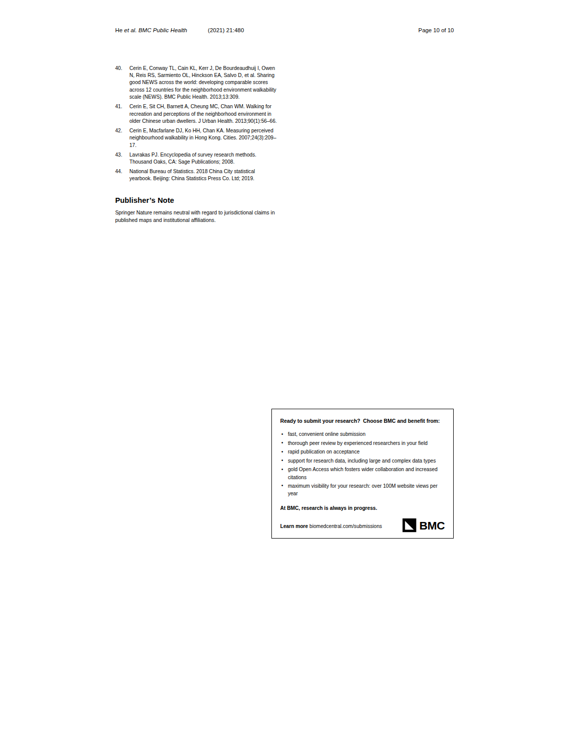He et al. BMC Public Health (2021) 21:480
Page 10 of 10
40. Cerin E, Conway TL, Cain KL, Kerr J, De Bourdeaudhuij I, Owen N, Reis RS, Sarmiento OL, Hinckson EA, Salvo D, et al. Sharing good NEWS across the world: developing comparable scores across 12 countries for the neighborhood environment walkability scale (NEWS). BMC Public Health. 2013;13:309.
41. Cerin E, Sit CH, Barnett A, Cheung MC, Chan WM. Walking for recreation and perceptions of the neighborhood environment in older Chinese urban dwellers. J Urban Health. 2013;90(1):56–66.
42. Cerin E, Macfarlane DJ, Ko HH, Chan KA. Measuring perceived neighbourhood walkability in Hong Kong. Cities. 2007;24(3):209–17.
43. Lavrakas PJ. Encyclopedia of survey research methods. Thousand Oaks, CA: Sage Publications; 2008.
44. National Bureau of Statistics. 2018 China City statistical yearbook. Beijing: China Statistics Press Co. Ltd; 2019.
Publisher’s Note
Springer Nature remains neutral with regard to jurisdictional claims in published maps and institutional affiliations.
Ready to submit your research? Choose BMC and benefit from:
fast, convenient online submission
thorough peer review by experienced researchers in your field
rapid publication on acceptance
support for research data, including large and complex data types
gold Open Access which fosters wider collaboration and increased citations
maximum visibility for your research: over 100M website views per year
At BMC, research is always in progress.
Learn more biomedcentral.com/submissions
BMC